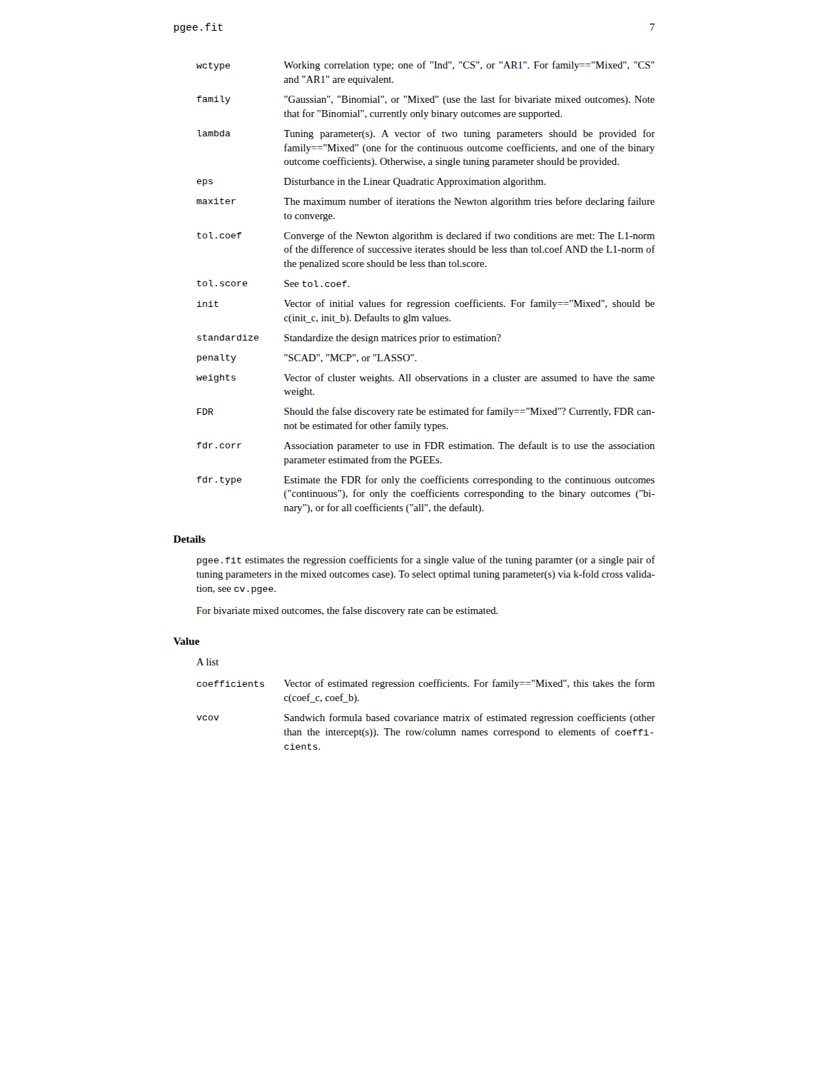pgee.fit 7
wctype
Working correlation type; one of "Ind", "CS", or "AR1". For family=="Mixed", "CS" and "AR1" are equivalent.
family
"Gaussian", "Binomial", or "Mixed" (use the last for bivariate mixed outcomes). Note that for "Binomial", currently only binary outcomes are supported.
lambda
Tuning parameter(s). A vector of two tuning parameters should be provided for family=="Mixed" (one for the continuous outcome coefficients, and one of the binary outcome coefficients). Otherwise, a single tuning parameter should be provided.
eps
Disturbance in the Linear Quadratic Approximation algorithm.
maxiter
The maximum number of iterations the Newton algorithm tries before declaring failure to converge.
tol.coef
Converge of the Newton algorithm is declared if two conditions are met: The L1-norm of the difference of successive iterates should be less than tol.coef AND the L1-norm of the penalized score should be less than tol.score.
tol.score
See tol.coef.
init
Vector of initial values for regression coefficients. For family=="Mixed", should be c(init_c, init_b). Defaults to glm values.
standardize
Standardize the design matrices prior to estimation?
penalty
"SCAD", "MCP", or "LASSO".
weights
Vector of cluster weights. All observations in a cluster are assumed to have the same weight.
FDR
Should the false discovery rate be estimated for family=="Mixed"? Currently, FDR cannot be estimated for other family types.
fdr.corr
Association parameter to use in FDR estimation. The default is to use the association parameter estimated from the PGEEs.
fdr.type
Estimate the FDR for only the coefficients corresponding to the continuous outcomes ("continuous"), for only the coefficients corresponding to the binary outcomes ("binary"), or for all coefficients ("all", the default).
Details
pgee.fit estimates the regression coefficients for a single value of the tuning paramter (or a single pair of tuning parameters in the mixed outcomes case). To select optimal tuning parameter(s) via k-fold cross validation, see cv.pgee.
For bivariate mixed outcomes, the false discovery rate can be estimated.
Value
A list
coefficients
Vector of estimated regression coefficients. For family=="Mixed", this takes the form c(coef_c, coef_b).
vcov
Sandwich formula based covariance matrix of estimated regression coefficients (other than the intercept(s)). The row/column names correspond to elements of coefficients.